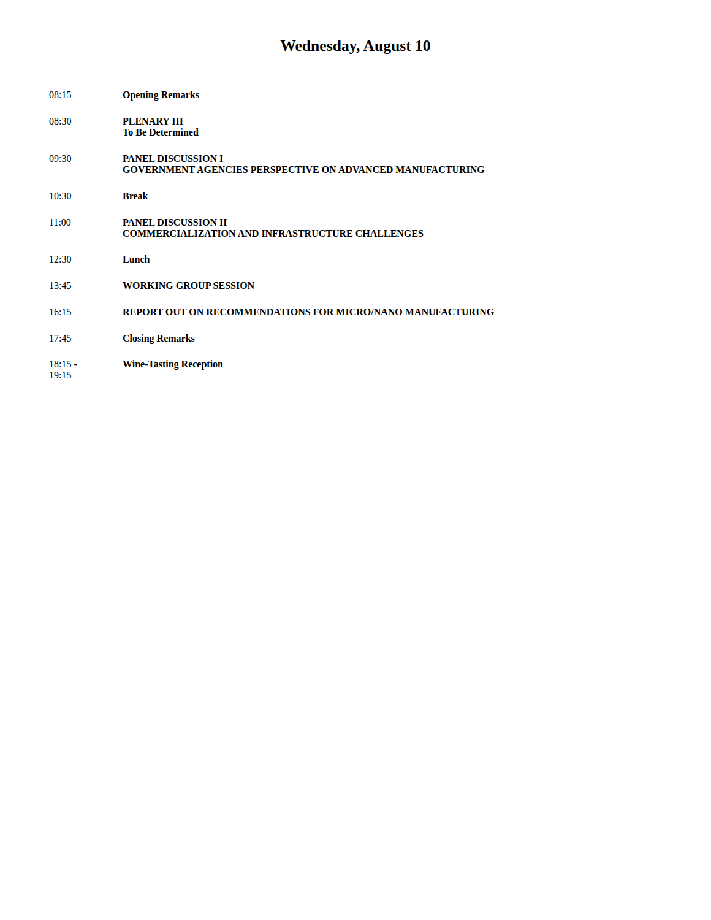Wednesday, August 10
| 08:15 | Opening Remarks |
| 08:30 | PLENARY III To Be Determined |
| 09:30 | PANEL DISCUSSION I GOVERNMENT AGENCIES PERSPECTIVE ON ADVANCED MANUFACTURING |
| 10:30 | Break |
| 11:00 | PANEL DISCUSSION II COMMERCIALIZATION AND INFRASTRUCTURE CHALLENGES |
| 12:30 | Lunch |
| 13:45 | WORKING GROUP SESSION |
| 16:15 | REPORT OUT ON RECOMMENDATIONS FOR MICRO/NANO MANUFACTURING |
| 17:45 | Closing Remarks |
| 18:15 - 19:15 | Wine-Tasting Reception |